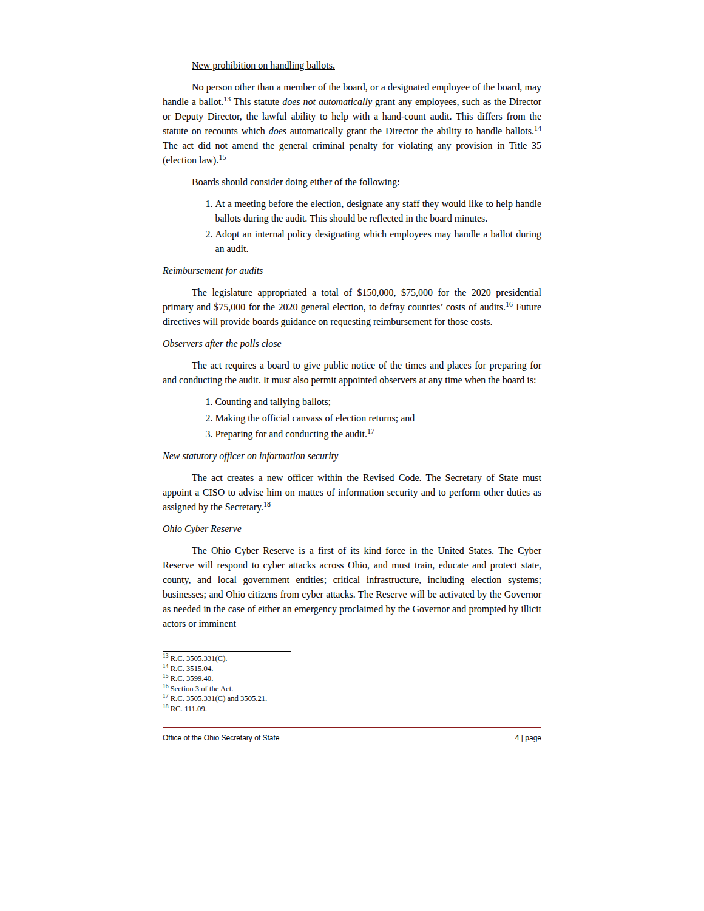New prohibition on handling ballots.
No person other than a member of the board, or a designated employee of the board, may handle a ballot.13 This statute does not automatically grant any employees, such as the Director or Deputy Director, the lawful ability to help with a hand-count audit. This differs from the statute on recounts which does automatically grant the Director the ability to handle ballots.14 The act did not amend the general criminal penalty for violating any provision in Title 35 (election law).15
Boards should consider doing either of the following:
At a meeting before the election, designate any staff they would like to help handle ballots during the audit. This should be reflected in the board minutes.
Adopt an internal policy designating which employees may handle a ballot during an audit.
Reimbursement for audits
The legislature appropriated a total of $150,000, $75,000 for the 2020 presidential primary and $75,000 for the 2020 general election, to defray counties’ costs of audits.16 Future directives will provide boards guidance on requesting reimbursement for those costs.
Observers after the polls close
The act requires a board to give public notice of the times and places for preparing for and conducting the audit. It must also permit appointed observers at any time when the board is:
Counting and tallying ballots;
Making the official canvass of election returns; and
Preparing for and conducting the audit.17
New statutory officer on information security
The act creates a new officer within the Revised Code. The Secretary of State must appoint a CISO to advise him on mattes of information security and to perform other duties as assigned by the Secretary.18
Ohio Cyber Reserve
The Ohio Cyber Reserve is a first of its kind force in the United States. The Cyber Reserve will respond to cyber attacks across Ohio, and must train, educate and protect state, county, and local government entities; critical infrastructure, including election systems; businesses; and Ohio citizens from cyber attacks. The Reserve will be activated by the Governor as needed in the case of either an emergency proclaimed by the Governor and prompted by illicit actors or imminent
13 R.C. 3505.331(C).
14 R.C. 3515.04.
15 R.C. 3599.40.
16 Section 3 of the Act.
17 R.C. 3505.331(C) and 3505.21.
18 RC. 111.09.
Office of the Ohio Secretary of State 4 | page